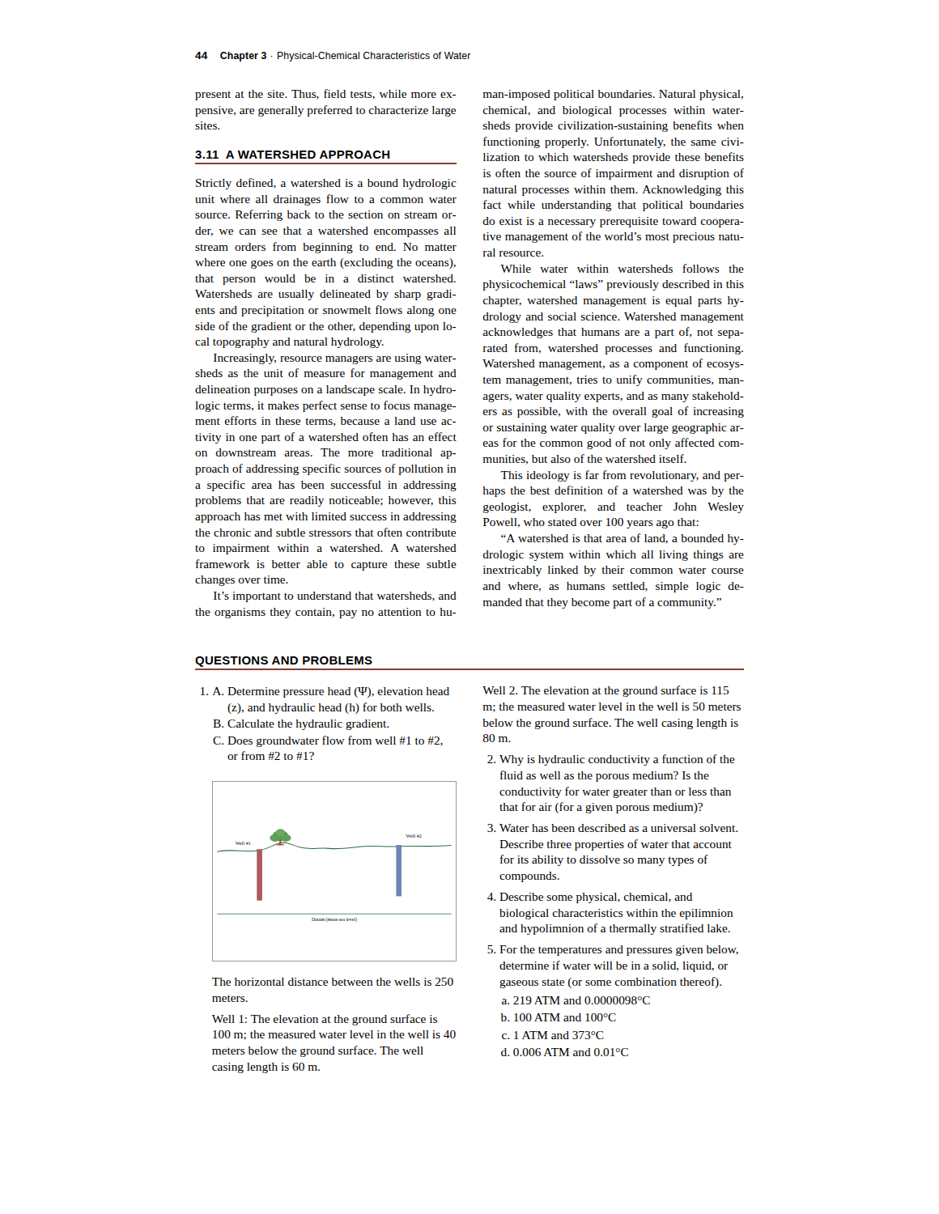44 Chapter 3 · Physical-Chemical Characteristics of Water
present at the site. Thus, field tests, while more expensive, are generally preferred to characterize large sites.
3.11 A WATERSHED APPROACH
Strictly defined, a watershed is a bound hydrologic unit where all drainages flow to a common water source. Referring back to the section on stream order, we can see that a watershed encompasses all stream orders from beginning to end. No matter where one goes on the earth (excluding the oceans), that person would be in a distinct watershed. Watersheds are usually delineated by sharp gradients and precipitation or snowmelt flows along one side of the gradient or the other, depending upon local topography and natural hydrology.
Increasingly, resource managers are using watersheds as the unit of measure for management and delineation purposes on a landscape scale. In hydrologic terms, it makes perfect sense to focus management efforts in these terms, because a land use activity in one part of a watershed often has an effect on downstream areas. The more traditional approach of addressing specific sources of pollution in a specific area has been successful in addressing problems that are readily noticeable; however, this approach has met with limited success in addressing the chronic and subtle stressors that often contribute to impairment within a watershed. A watershed framework is better able to capture these subtle changes over time.
It’s important to understand that watersheds, and the organisms they contain, pay no attention to human-imposed political boundaries. Natural physical, chemical, and biological processes within watersheds provide civilization-sustaining benefits when functioning properly. Unfortunately, the same civilization to which watersheds provide these benefits is often the source of impairment and disruption of natural processes within them. Acknowledging this fact while understanding that political boundaries do exist is a necessary prerequisite toward cooperative management of the world’s most precious natural resource.
While water within watersheds follows the physicochemical “laws” previously described in this chapter, watershed management is equal parts hydrology and social science. Watershed management acknowledges that humans are a part of, not separated from, watershed processes and functioning. Watershed management, as a component of ecosystem management, tries to unify communities, managers, water quality experts, and as many stakeholders as possible, with the overall goal of increasing or sustaining water quality over large geographic areas for the common good of not only affected communities, but also of the watershed itself.
This ideology is far from revolutionary, and perhaps the best definition of a watershed was by the geologist, explorer, and teacher John Wesley Powell, who stated over 100 years ago that:
“A watershed is that area of land, a bounded hydrologic system within which all living things are inextricably linked by their common water course and where, as humans settled, simple logic demanded that they become part of a community.”
QUESTIONS AND PROBLEMS
Determine pressure head (Ψ), elevation head (z), and hydraulic head (h) for both wells.
Calculate the hydraulic gradient.
Does groundwater flow from well #1 to #2, or from #2 to #1?
Well #1 Well #2 Datum (mean sea level)
The horizontal distance between the wells is 250 meters.
Well 1: The elevation at the ground surface is 100 m; the measured water level in the well is 40 meters below the ground surface. The well casing length is 60 m.
Well 2. The elevation at the ground surface is 115 m; the measured water level in the well is 50 meters below the ground surface. The well casing length is 80 m.
Why is hydraulic conductivity a function of the fluid as well as the porous medium? Is the conductivity for water greater than or less than that for air (for a given porous medium)?
Water has been described as a universal solvent. Describe three properties of water that account for its ability to dissolve so many types of compounds.
Describe some physical, chemical, and biological characteristics within the epilimnion and hypolimnion of a thermally stratified lake.
For the temperatures and pressures given below, determine if water will be in a solid, liquid, or gaseous state (or some combination thereof).
219 ATM and 0.0000098°C
100 ATM and 100°C
1 ATM and 373°C
0.006 ATM and 0.01°C